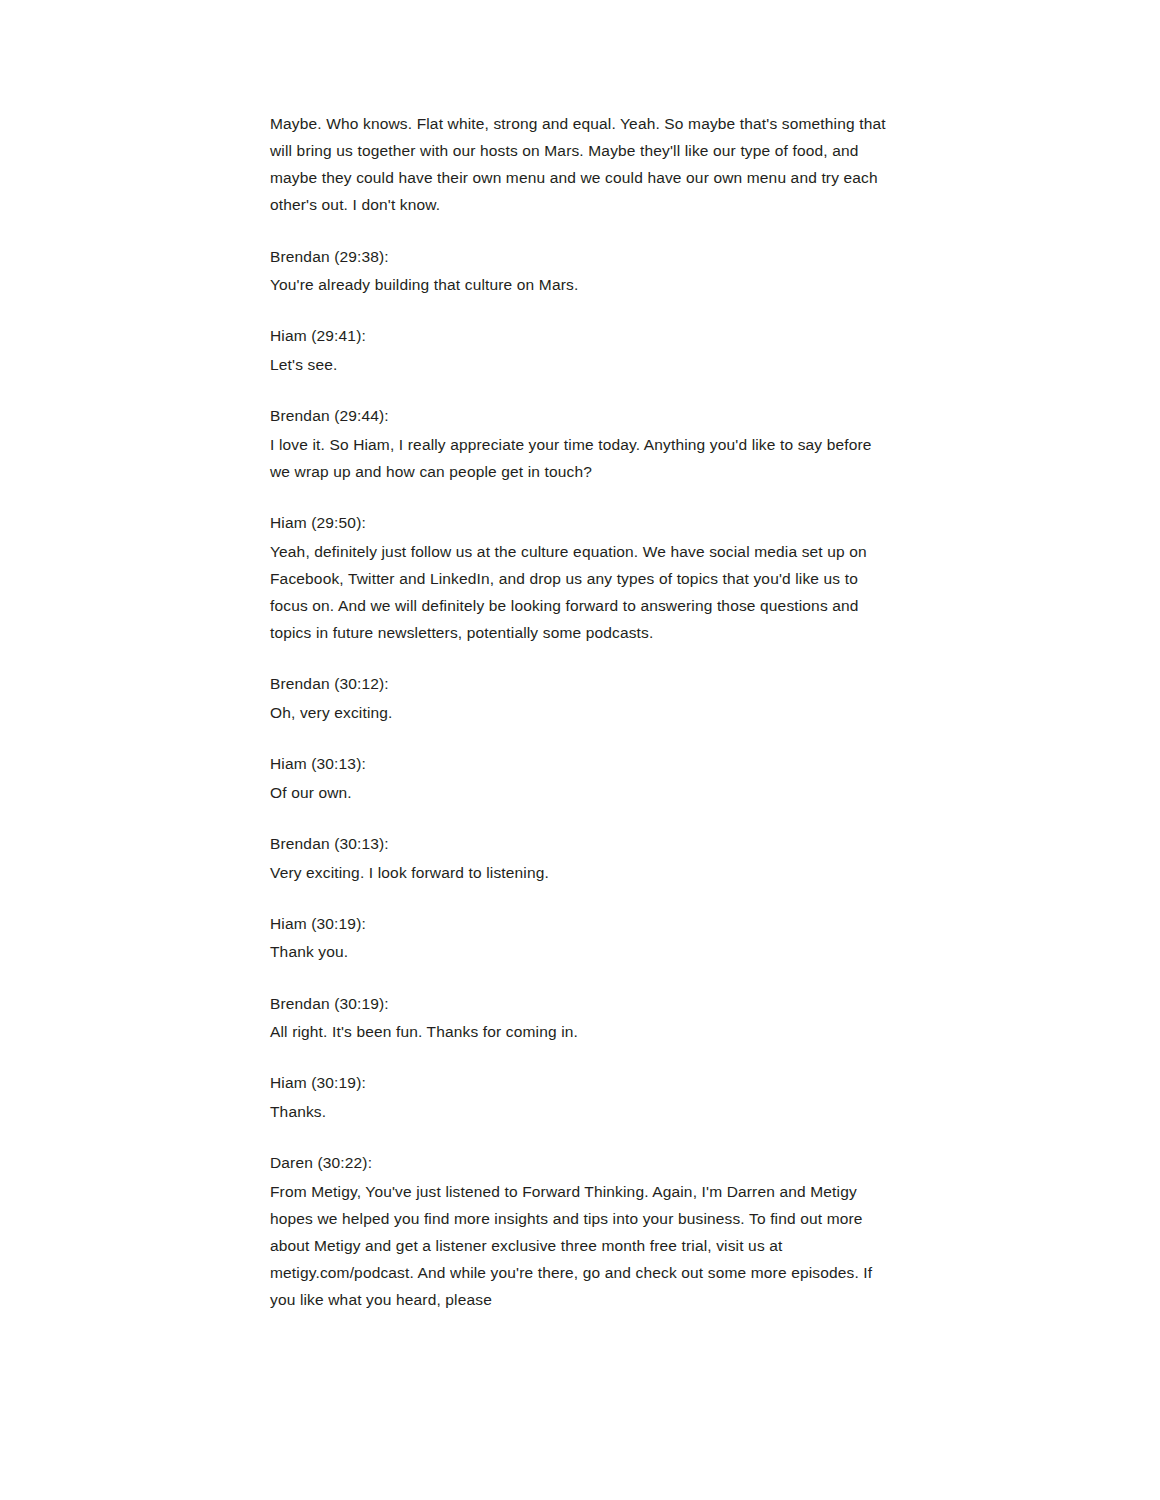Maybe. Who knows. Flat white, strong and equal. Yeah. So maybe that's something that will bring us together with our hosts on Mars. Maybe they'll like our type of food, and maybe they could have their own menu and we could have our own menu and try each other's out. I don't know.
Brendan (29:38):
You're already building that culture on Mars.
Hiam (29:41):
Let's see.
Brendan (29:44):
I love it. So Hiam, I really appreciate your time today. Anything you'd like to say before we wrap up and how can people get in touch?
Hiam (29:50):
Yeah, definitely just follow us at the culture equation. We have social media set up on Facebook, Twitter and LinkedIn, and drop us any types of topics that you'd like us to focus on. And we will definitely be looking forward to answering those questions and topics in future newsletters, potentially some podcasts.
Brendan (30:12):
Oh, very exciting.
Hiam (30:13):
Of our own.
Brendan (30:13):
Very exciting. I look forward to listening.
Hiam (30:19):
Thank you.
Brendan (30:19):
All right. It's been fun. Thanks for coming in.
Hiam (30:19):
Thanks.
Daren (30:22):
From Metigy, You've just listened to Forward Thinking. Again, I'm Darren and Metigy hopes we helped you find more insights and tips into your business. To find out more about Metigy and get a listener exclusive three month free trial, visit us at metigy.com/podcast. And while you're there, go and check out some more episodes. If you like what you heard, please